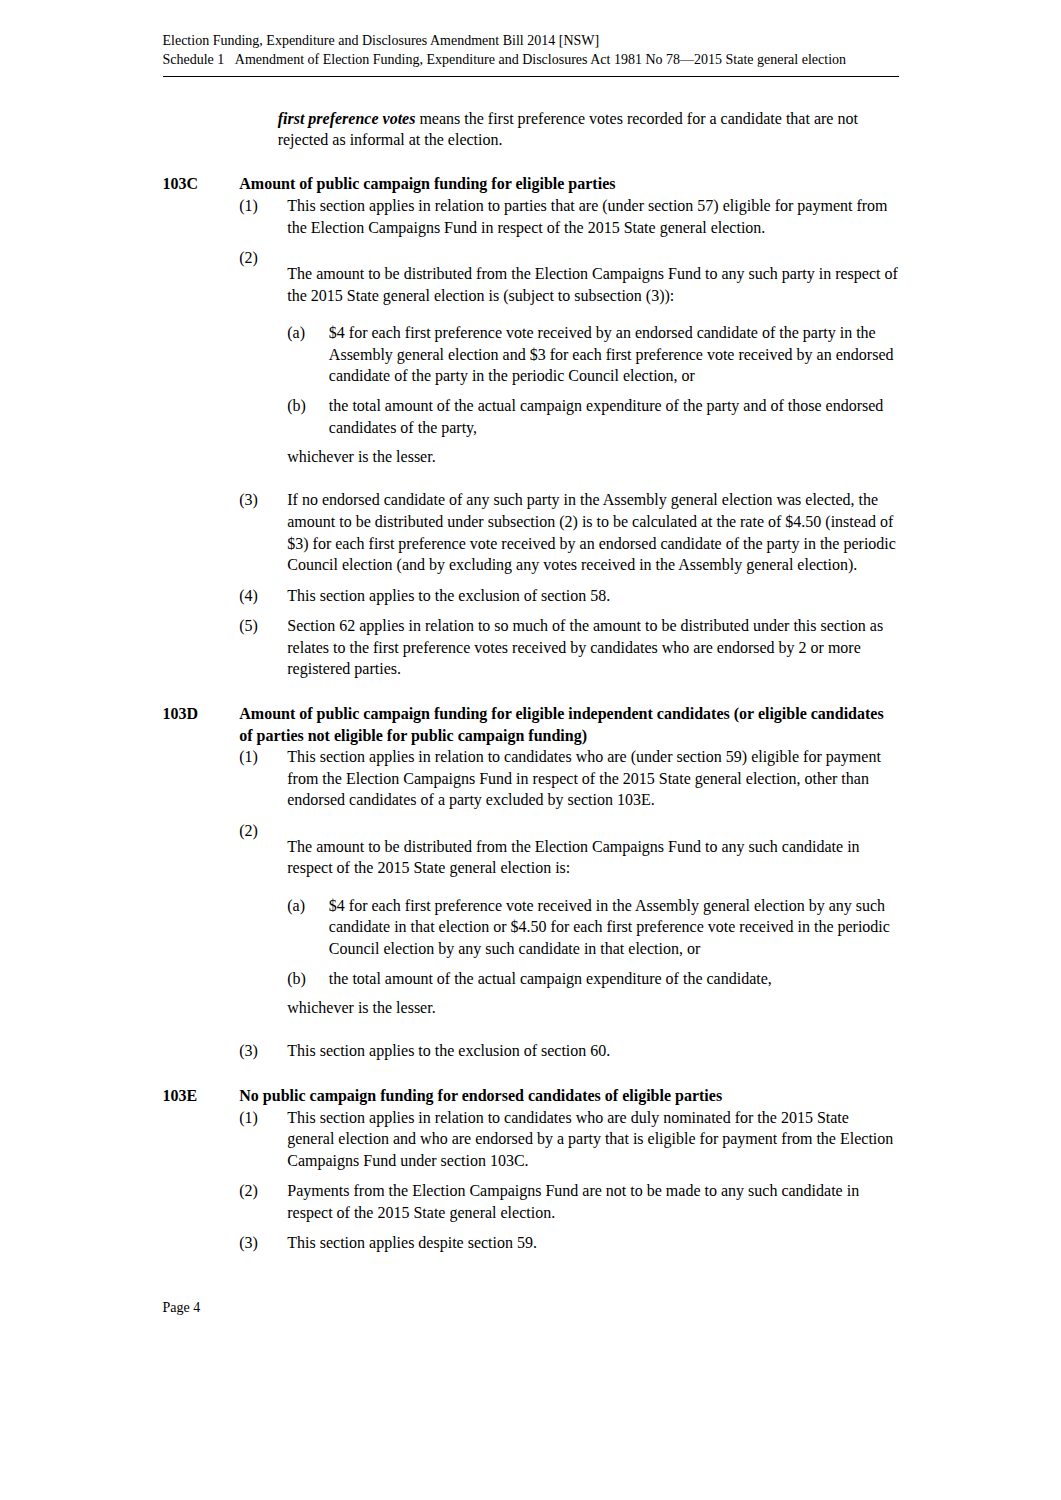Election Funding, Expenditure and Disclosures Amendment Bill 2014 [NSW]
Schedule 1 Amendment of Election Funding, Expenditure and Disclosures Act 1981 No 78—2015 State general election
first preference votes means the first preference votes recorded for a candidate that are not rejected as informal at the election.
103C
Amount of public campaign funding for eligible parties
(1)
This section applies in relation to parties that are (under section 57) eligible for payment from the Election Campaigns Fund in respect of the 2015 State general election.
(2)
The amount to be distributed from the Election Campaigns Fund to any such party in respect of the 2015 State general election is (subject to subsection (3)):
(a)
$4 for each first preference vote received by an endorsed candidate of the party in the Assembly general election and $3 for each first preference vote received by an endorsed candidate of the party in the periodic Council election, or
(b)
the total amount of the actual campaign expenditure of the party and of those endorsed candidates of the party,
whichever is the lesser.
(3)
If no endorsed candidate of any such party in the Assembly general election was elected, the amount to be distributed under subsection (2) is to be calculated at the rate of $4.50 (instead of $3) for each first preference vote received by an endorsed candidate of the party in the periodic Council election (and by excluding any votes received in the Assembly general election).
(4)
This section applies to the exclusion of section 58.
(5)
Section 62 applies in relation to so much of the amount to be distributed under this section as relates to the first preference votes received by candidates who are endorsed by 2 or more registered parties.
103D
Amount of public campaign funding for eligible independent candidates (or eligible candidates of parties not eligible for public campaign funding)
(1)
This section applies in relation to candidates who are (under section 59) eligible for payment from the Election Campaigns Fund in respect of the 2015 State general election, other than endorsed candidates of a party excluded by section 103E.
(2)
The amount to be distributed from the Election Campaigns Fund to any such candidate in respect of the 2015 State general election is:
(a)
$4 for each first preference vote received in the Assembly general election by any such candidate in that election or $4.50 for each first preference vote received in the periodic Council election by any such candidate in that election, or
(b)
the total amount of the actual campaign expenditure of the candidate,
whichever is the lesser.
(3)
This section applies to the exclusion of section 60.
103E
No public campaign funding for endorsed candidates of eligible parties
(1)
This section applies in relation to candidates who are duly nominated for the 2015 State general election and who are endorsed by a party that is eligible for payment from the Election Campaigns Fund under section 103C.
(2)
Payments from the Election Campaigns Fund are not to be made to any such candidate in respect of the 2015 State general election.
(3)
This section applies despite section 59.
Page 4